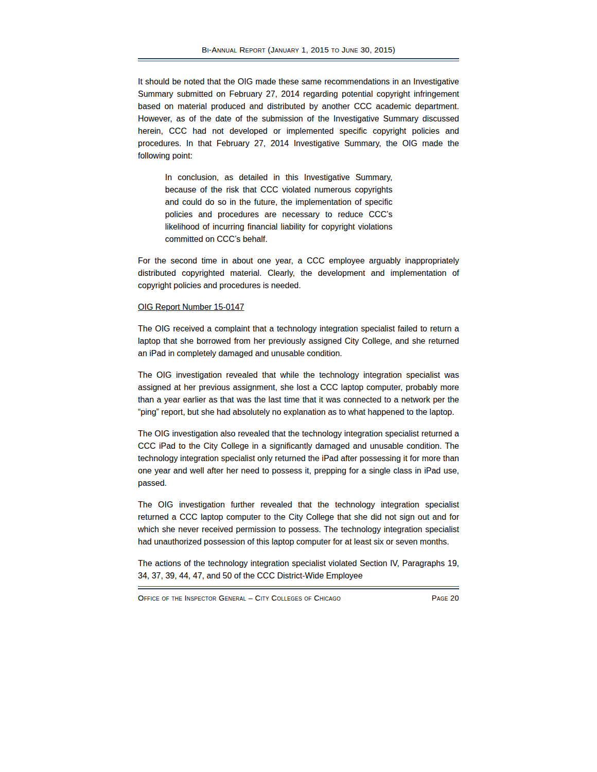Bi-Annual Report (January 1, 2015 to June 30, 2015)
It should be noted that the OIG made these same recommendations in an Investigative Summary submitted on February 27, 2014 regarding potential copyright infringement based on material produced and distributed by another CCC academic department. However, as of the date of the submission of the Investigative Summary discussed herein, CCC had not developed or implemented specific copyright policies and procedures. In that February 27, 2014 Investigative Summary, the OIG made the following point:
In conclusion, as detailed in this Investigative Summary, because of the risk that CCC violated numerous copyrights and could do so in the future, the implementation of specific policies and procedures are necessary to reduce CCC’s likelihood of incurring financial liability for copyright violations committed on CCC’s behalf.
For the second time in about one year, a CCC employee arguably inappropriately distributed copyrighted material. Clearly, the development and implementation of copyright policies and procedures is needed.
OIG Report Number 15-0147
The OIG received a complaint that a technology integration specialist failed to return a laptop that she borrowed from her previously assigned City College, and she returned an iPad in completely damaged and unusable condition.
The OIG investigation revealed that while the technology integration specialist was assigned at her previous assignment, she lost a CCC laptop computer, probably more than a year earlier as that was the last time that it was connected to a network per the “ping” report, but she had absolutely no explanation as to what happened to the laptop.
The OIG investigation also revealed that the technology integration specialist returned a CCC iPad to the City College in a significantly damaged and unusable condition. The technology integration specialist only returned the iPad after possessing it for more than one year and well after her need to possess it, prepping for a single class in iPad use, passed.
The OIG investigation further revealed that the technology integration specialist returned a CCC laptop computer to the City College that she did not sign out and for which she never received permission to possess. The technology integration specialist had unauthorized possession of this laptop computer for at least six or seven months.
The actions of the technology integration specialist violated Section IV, Paragraphs 19, 34, 37, 39, 44, 47, and 50 of the CCC District-Wide Employee
Office of the Inspector General – City Colleges of Chicago Page 20